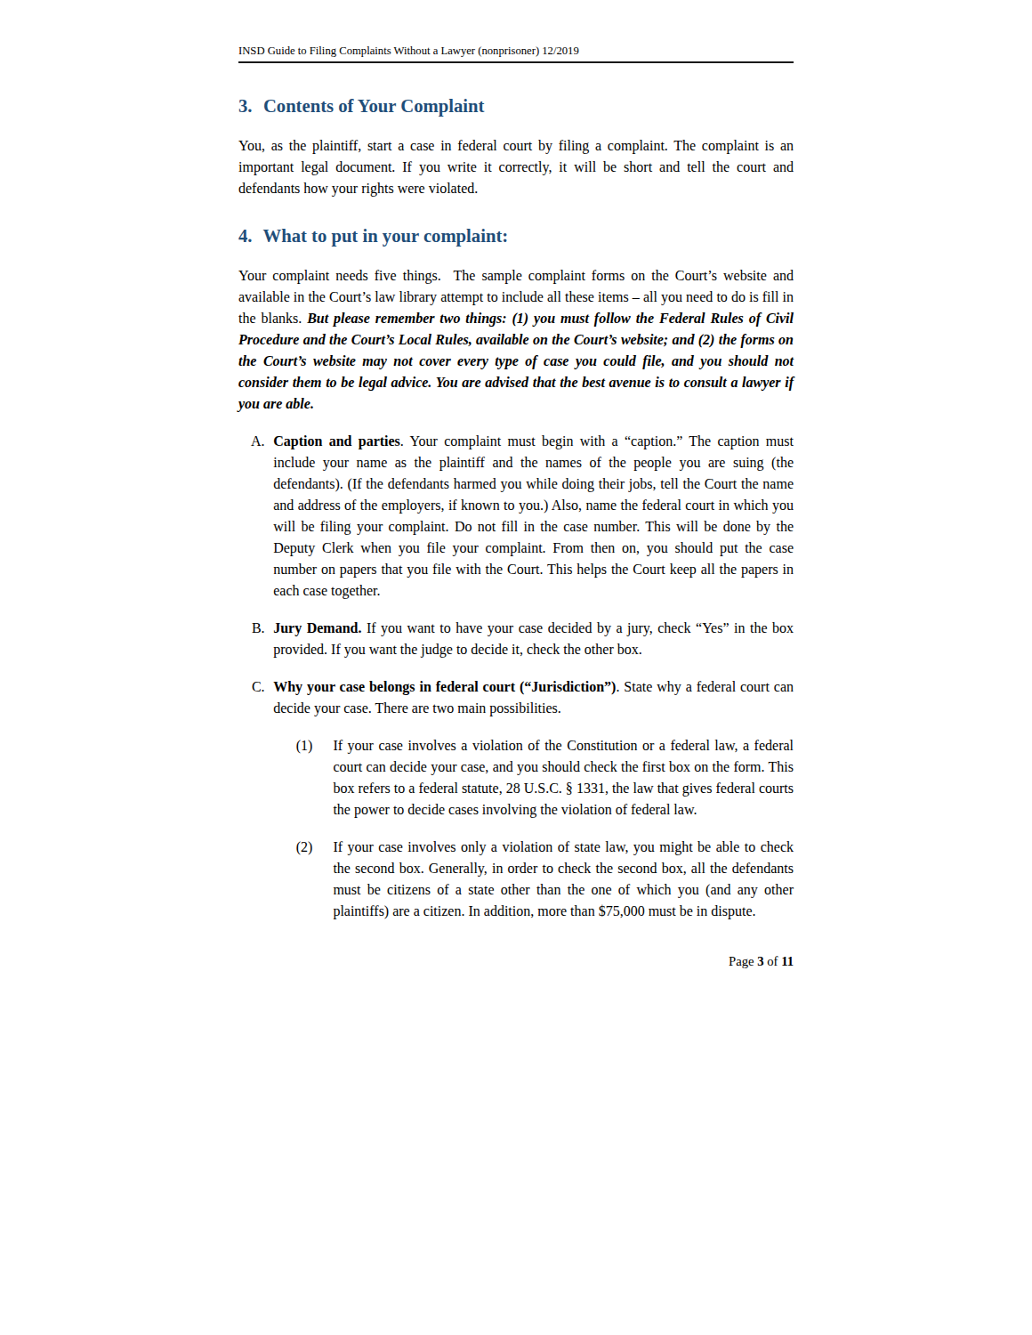INSD Guide to Filing Complaints Without a Lawyer (nonprisoner) 12/2019
3. Contents of Your Complaint
You, as the plaintiff, start a case in federal court by filing a complaint. The complaint is an important legal document. If you write it correctly, it will be short and tell the court and defendants how your rights were violated.
4. What to put in your complaint:
Your complaint needs five things. The sample complaint forms on the Court’s website and available in the Court’s law library attempt to include all these items – all you need to do is fill in the blanks. But please remember two things: (1) you must follow the Federal Rules of Civil Procedure and the Court’s Local Rules, available on the Court’s website; and (2) the forms on the Court’s website may not cover every type of case you could file, and you should not consider them to be legal advice. You are advised that the best avenue is to consult a lawyer if you are able.
Caption and parties. Your complaint must begin with a “caption.” The caption must include your name as the plaintiff and the names of the people you are suing (the defendants). (If the defendants harmed you while doing their jobs, tell the Court the name and address of the employers, if known to you.) Also, name the federal court in which you will be filing your complaint. Do not fill in the case number. This will be done by the Deputy Clerk when you file your complaint. From then on, you should put the case number on papers that you file with the Court. This helps the Court keep all the papers in each case together.
Jury Demand. If you want to have your case decided by a jury, check “Yes” in the box provided. If you want the judge to decide it, check the other box.
Why your case belongs in federal court (“Jurisdiction”). State why a federal court can decide your case. There are two main possibilities.
If your case involves a violation of the Constitution or a federal law, a federal court can decide your case, and you should check the first box on the form. This box refers to a federal statute, 28 U.S.C. § 1331, the law that gives federal courts the power to decide cases involving the violation of federal law.
If your case involves only a violation of state law, you might be able to check the second box. Generally, in order to check the second box, all the defendants must be citizens of a state other than the one of which you (and any other plaintiffs) are a citizen. In addition, more than $75,000 must be in dispute.
Page 3 of 11